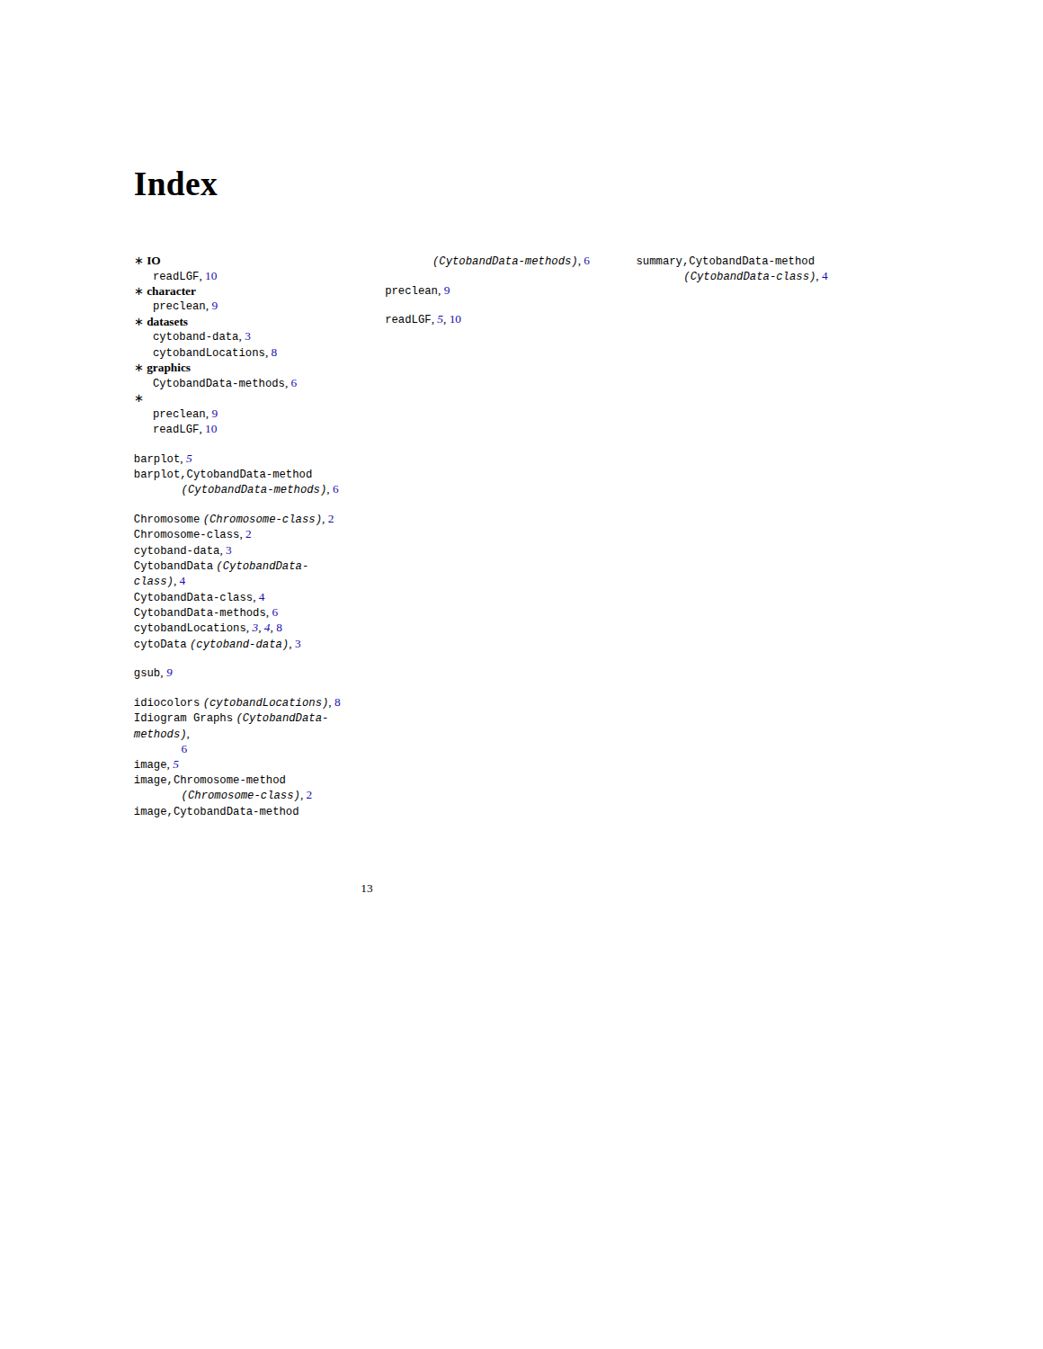Index
∗ IO
readLGF, 10
∗ character
preclean, 9
∗ datasets
cytoband-data, 3
cytobandLocations, 8
∗ graphics
CytobandData-methods, 6
∗
preclean, 9
readLGF, 10
barplot, 5
barplot,CytobandData-method
(CytobandData-methods), 6
Chromosome (Chromosome-class), 2
Chromosome-class, 2
cytoband-data, 3
CytobandData (CytobandData-class), 4
CytobandData-class, 4
CytobandData-methods, 6
cytobandLocations, 3, 4, 8
cytoData (cytoband-data), 3
gsub, 9
idiocolors (cytobandLocations), 8
Idiogram Graphs (CytobandData-methods),
6
image, 5
image,Chromosome-method
(Chromosome-class), 2
image,CytobandData-method
(CytobandData-methods), 6
preclean, 9
readLGF, 5, 10
summary,CytobandData-method
(CytobandData-class), 4
13